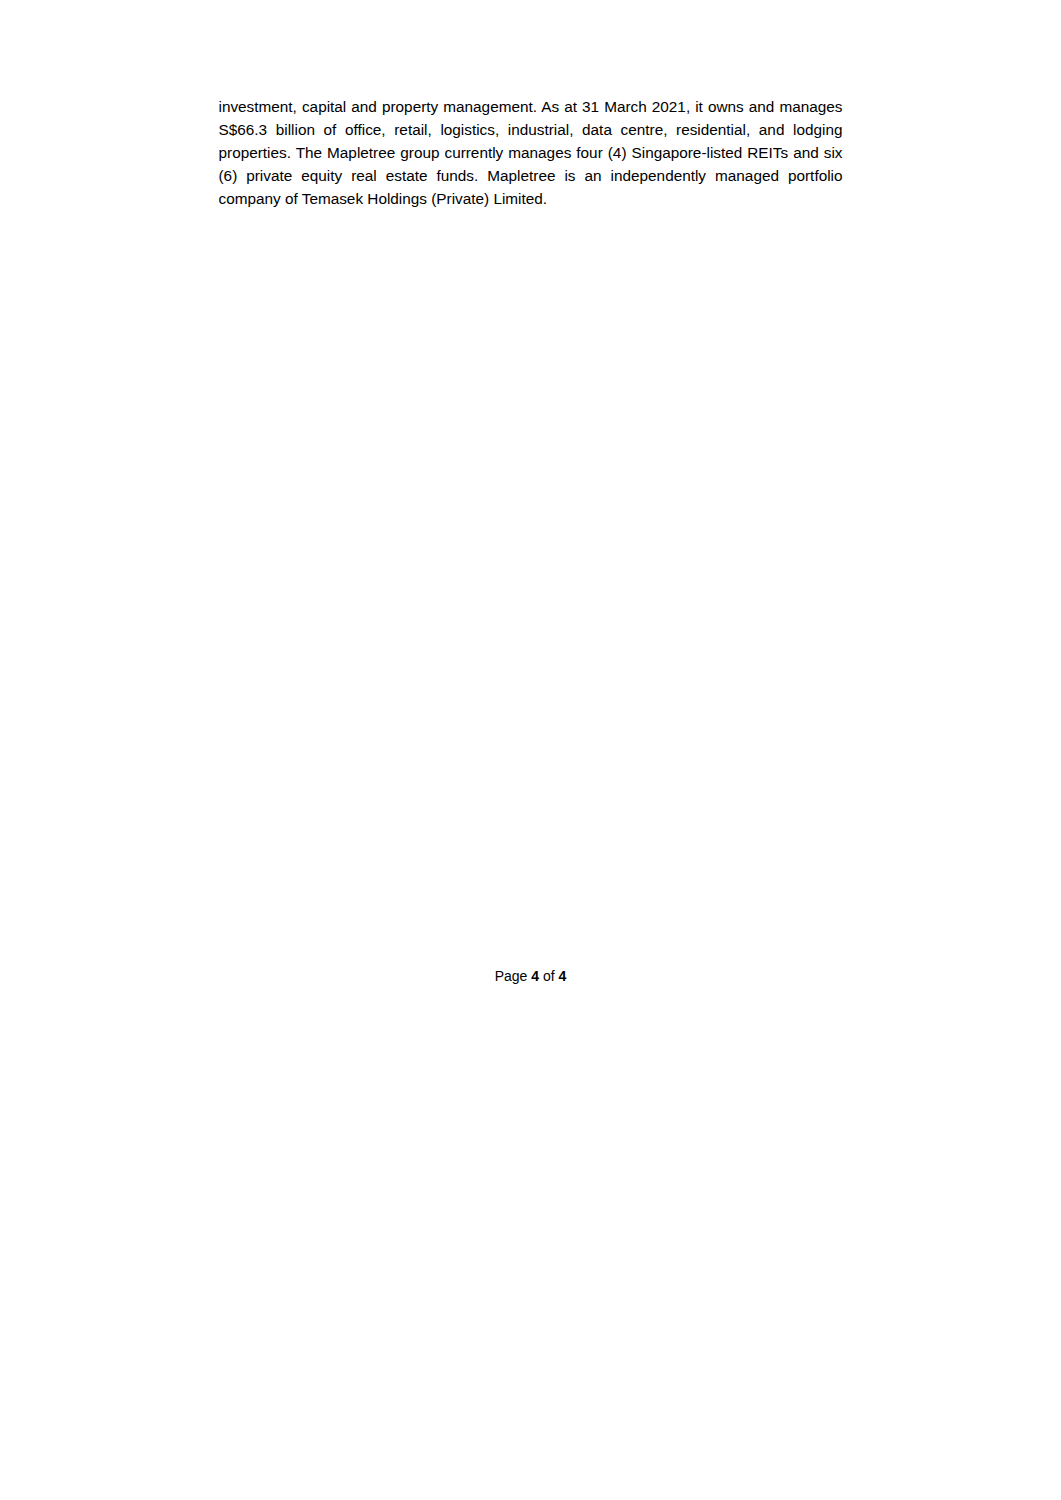investment, capital and property management. As at 31 March 2021, it owns and manages S$66.3 billion of office, retail, logistics, industrial, data centre, residential, and lodging properties. The Mapletree group currently manages four (4) Singapore-listed REITs and six (6) private equity real estate funds. Mapletree is an independently managed portfolio company of Temasek Holdings (Private) Limited.
Page 4 of 4